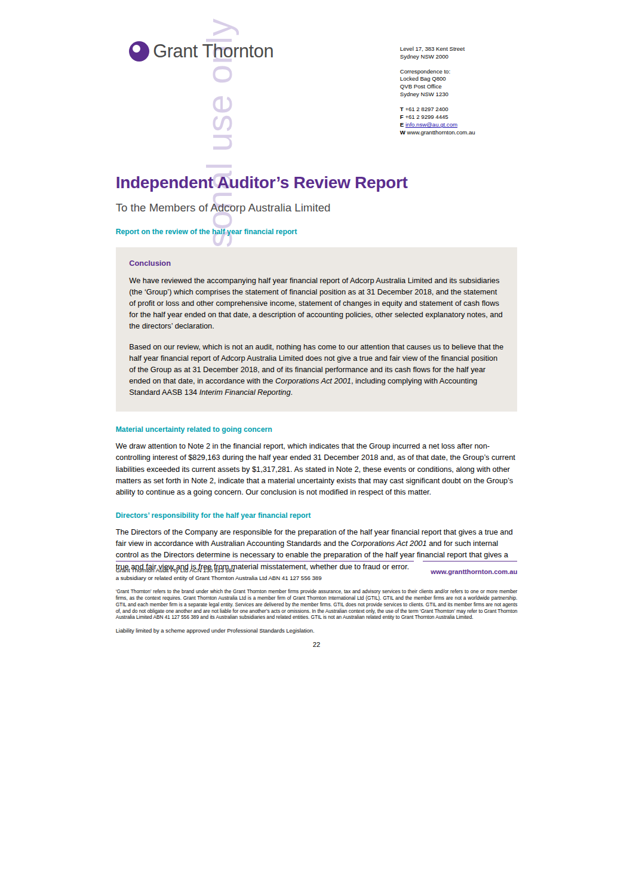For personal use only
Grant Thornton
Level 17, 383 Kent Street
Sydney NSW 2000
Correspondence to:
Locked Bag Q800
QVB Post Office
Sydney NSW 1230
T +61 2 8297 2400
F +61 2 9299 4445
E info.nsw@au.gt.com
W www.grantthornton.com.au
Independent Auditor’s Review Report
To the Members of Adcorp Australia Limited
Report on the review of the half year financial report
Conclusion
We have reviewed the accompanying half year financial report of Adcorp Australia Limited and its subsidiaries (the ‘Group’) which comprises the statement of financial position as at 31 December 2018, and the statement of profit or loss and other comprehensive income, statement of changes in equity and statement of cash flows for the half year ended on that date, a description of accounting policies, other selected explanatory notes, and the directors’ declaration.
Based on our review, which is not an audit, nothing has come to our attention that causes us to believe that the half year financial report of Adcorp Australia Limited does not give a true and fair view of the financial position of the Group as at 31 December 2018, and of its financial performance and its cash flows for the half year ended on that date, in accordance with the Corporations Act 2001, including complying with Accounting Standard AASB 134 Interim Financial Reporting.
Material uncertainty related to going concern
We draw attention to Note 2 in the financial report, which indicates that the Group incurred a net loss after non-controlling interest of $829,163 during the half year ended 31 December 2018 and, as of that date, the Group’s current liabilities exceeded its current assets by $1,317,281. As stated in Note 2, these events or conditions, along with other matters as set forth in Note 2, indicate that a material uncertainty exists that may cast significant doubt on the Group’s ability to continue as a going concern. Our conclusion is not modified in respect of this matter.
Directors’ responsibility for the half year financial report
The Directors of the Company are responsible for the preparation of the half year financial report that gives a true and fair view in accordance with Australian Accounting Standards and the Corporations Act 2001 and for such internal control as the Directors determine is necessary to enable the preparation of the half year financial report that gives a true and fair view and is free from material misstatement, whether due to fraud or error.
Grant Thornton Audit Pty Ltd ACN 130 913 594
a subsidiary or related entity of Grant Thornton Australia Ltd ABN 41 127 556 389
www.grantthornton.com.au
‘Grant Thornton’ refers to the brand under which the Grant Thornton member firms provide assurance, tax and advisory services to their clients and/or refers to one or more member firms, as the context requires. Grant Thornton Australia Ltd is a member firm of Grant Thornton International Ltd (GTIL). GTIL and the member firms are not a worldwide partnership. GTIL and each member firm is a separate legal entity. Services are delivered by the member firms. GTIL does not provide services to clients. GTIL and its member firms are not agents of, and do not obligate one another and are not liable for one another’s acts or omissions. In the Australian context only, the use of the term ‘Grant Thornton’ may refer to Grant Thornton Australia Limited ABN 41 127 556 389 and its Australian subsidiaries and related entities. GTIL is not an Australian related entity to Grant Thornton Australia Limited.
Liability limited by a scheme approved under Professional Standards Legislation.
22